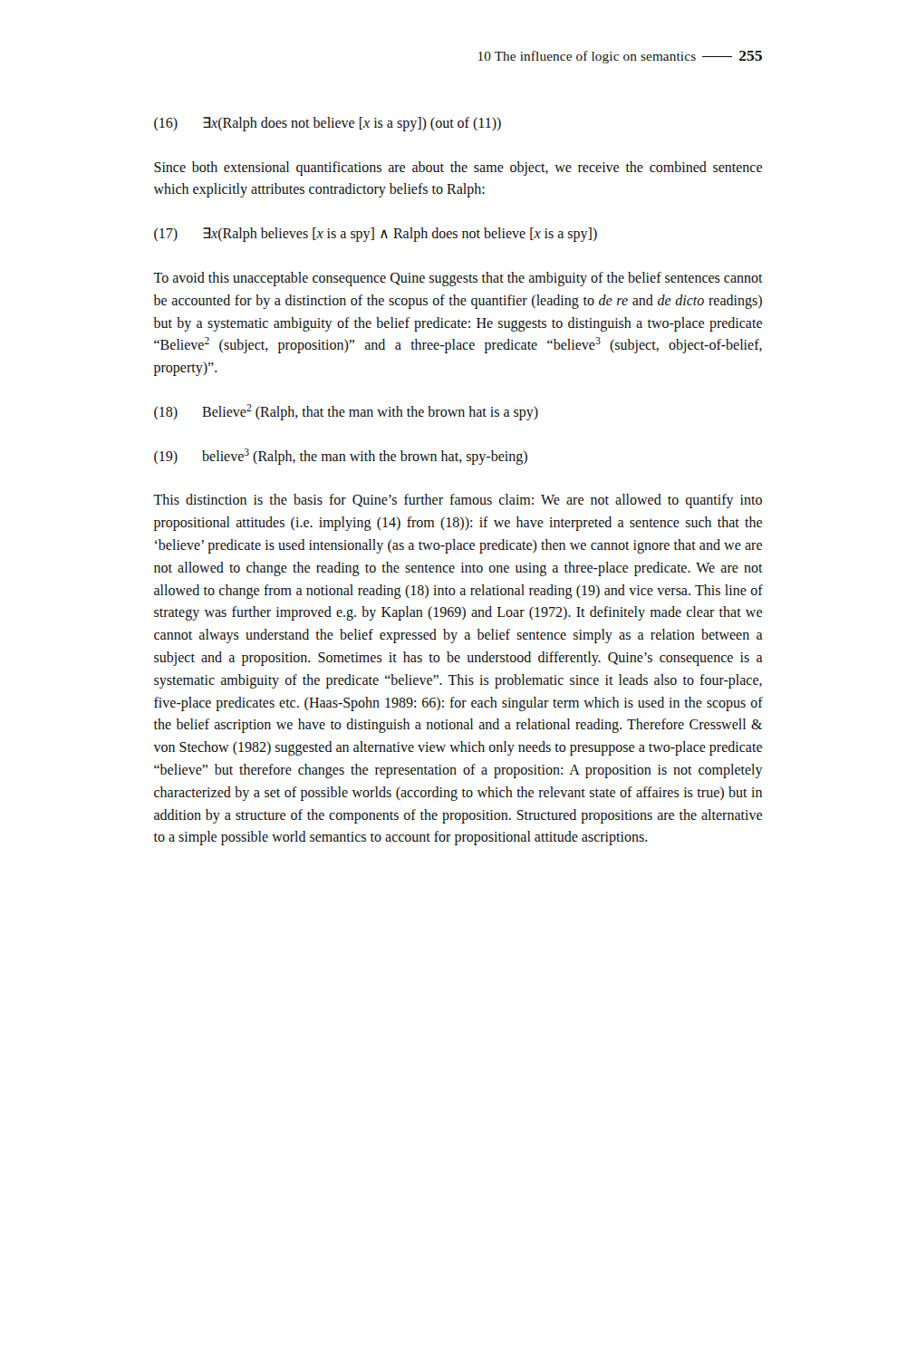10 The influence of logic on semantics 255
(16) ∃x(Ralph does not believe [x is a spy]) (out of (11))
Since both extensional quantifications are about the same object, we receive the combined sentence which explicitly attributes contradictory beliefs to Ralph:
(17) ∃x(Ralph believes [x is a spy] ∧ Ralph does not believe [x is a spy])
To avoid this unacceptable consequence Quine suggests that the ambiguity of the belief sentences cannot be accounted for by a distinction of the scopus of the quantifier (leading to de re and de dicto readings) but by a systematic ambiguity of the belief predicate: He suggests to distinguish a two-place predicate “Believe2 (subject, proposition)” and a three-place predicate “believe3 (subject, object-of-belief, property)”.
(18) Believe2 (Ralph, that the man with the brown hat is a spy)
(19) believe3 (Ralph, the man with the brown hat, spy-being)
This distinction is the basis for Quine’s further famous claim: We are not allowed to quantify into propositional attitudes (i.e. implying (14) from (18)): if we have interpreted a sentence such that the ‘believe’ predicate is used intensionally (as a two-place predicate) then we cannot ignore that and we are not allowed to change the reading to the sentence into one using a three-place predicate. We are not allowed to change from a notional reading (18) into a relational reading (19) and vice versa. This line of strategy was further improved e.g. by Kaplan (1969) and Loar (1972). It definitely made clear that we cannot always understand the belief expressed by a belief sentence simply as a relation between a subject and a proposition. Sometimes it has to be understood differently. Quine’s consequence is a systematic ambiguity of the predicate “believe”. This is problematic since it leads also to four-place, five-place predicates etc. (Haas-Spohn 1989: 66): for each singular term which is used in the scopus of the belief ascription we have to distinguish a notional and a relational reading. Therefore Cresswell & von Stechow (1982) suggested an alternative view which only needs to presuppose a two-place predicate “believe” but therefore changes the representation of a proposition: A proposition is not completely characterized by a set of possible worlds (according to which the relevant state of affaires is true) but in addition by a structure of the components of the proposition. Structured propositions are the alternative to a simple possible world semantics to account for propositional attitude ascriptions.